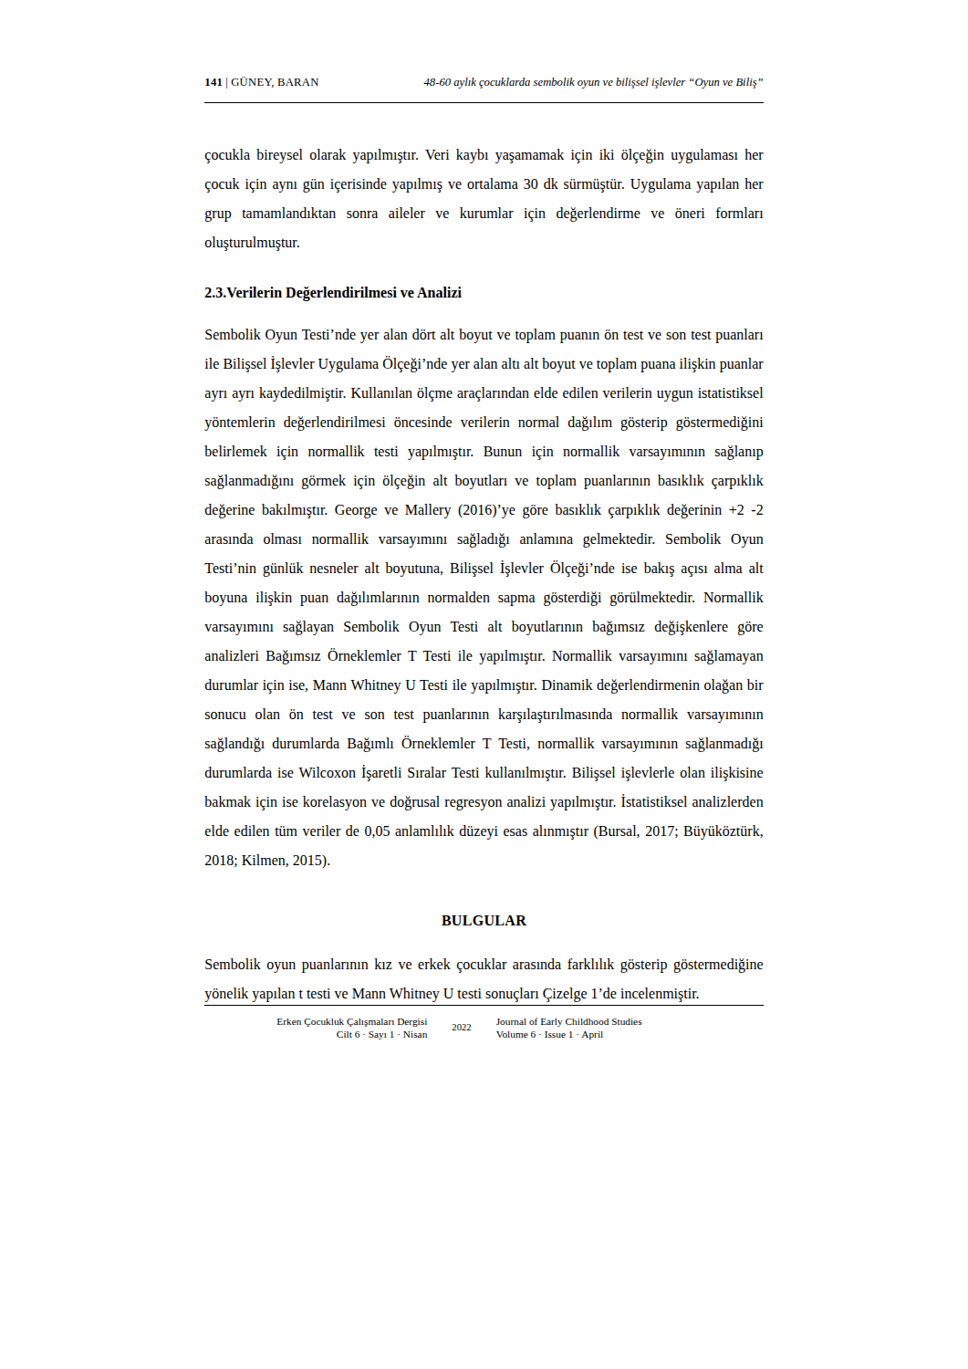141|GÜNEY, BARAN
48-60 aylık çocuklarda sembolik oyun ve bilişsel işlevler “Oyun ve Biliş”
çocukla bireysel olarak yapılmıştır. Veri kaybı yaşamamak için iki ölçeğin uygulaması her çocuk için aynı gün içerisinde yapılmış ve ortalama 30 dk sürmüştür. Uygulama yapılan her grup tamamlandıktan sonra aileler ve kurumlar için değerlendirme ve öneri formları oluşturulmuştur.
2.3.Verilerin Değerlendirilmesi ve Analizi
Sembolik Oyun Testi’nde yer alan dört alt boyut ve toplam puanın ön test ve son test puanları ile Bilişsel İşlevler Uygulama Ölçeği’nde yer alan altı alt boyut ve toplam puana ilişkin puanlar ayrı ayrı kaydedilmiştir. Kullanılan ölçme araçlarından elde edilen verilerin uygun istatistiksel yöntemlerin değerlendirilmesi öncesinde verilerin normal dağılım gösterip göstermediğini belirlemek için normallik testi yapılmıştır. Bunun için normallik varsayımının sağlanıp sağlanmadığını görmek için ölçeğin alt boyutları ve toplam puanlarının basıklık çarpıklık değerine bakılmıştır. George ve Mallery (2016)’ye göre basıklık çarpıklık değerinin +2 -2 arasında olması normallik varsayımını sağladığı anlamına gelmektedir. Sembolik Oyun Testi’nin günlük nesneler alt boyutuna, Bilişsel İşlevler Ölçeği’nde ise bakış açısı alma alt boyuna ilişkin puan dağılımlarının normalden sapma gösterdiği görülmektedir. Normallik varsayımını sağlayan Sembolik Oyun Testi alt boyutlarının bağımsız değişkenlere göre analizleri Bağımsız Örneklemler T Testi ile yapılmıştır. Normallik varsayımını sağlamayan durumlar için ise, Mann Whitney U Testi ile yapılmıştır. Dinamik değerlendirmenin olağan bir sonucu olan ön test ve son test puanlarının karşılaştırılmasında normallik varsayımının sağlandığı durumlarda Bağımlı Örneklemler T Testi, normallik varsayımının sağlanmadığı durumlarda ise Wilcoxon İşaretli Sıralar Testi kullanılmıştır. Bilişsel işlevlerle olan ilişkisine bakmak için ise korelasyon ve doğrusal regresyon analizi yapılmıştır. İstatistiksel analizlerden elde edilen tüm veriler de 0,05 anlamlılık düzeyi esas alınmıştır (Bursal, 2017; Büyüköztürk, 2018; Kilmen, 2015).
BULGULAR
Sembolik oyun puanlarının kız ve erkek çocuklar arasında farklılık gösterip göstermediğine yönelik yapılan t testi ve Mann Whitney U testi sonuçları Çizelge 1’de incelenmiştir.
| Erken Çocukluk Çalışmaları Dergisi Cilt 6 · Sayı 1 · Nisan | 2022 | Journal of Early Childhood Studies Volume 6 · Issue 1 · April |